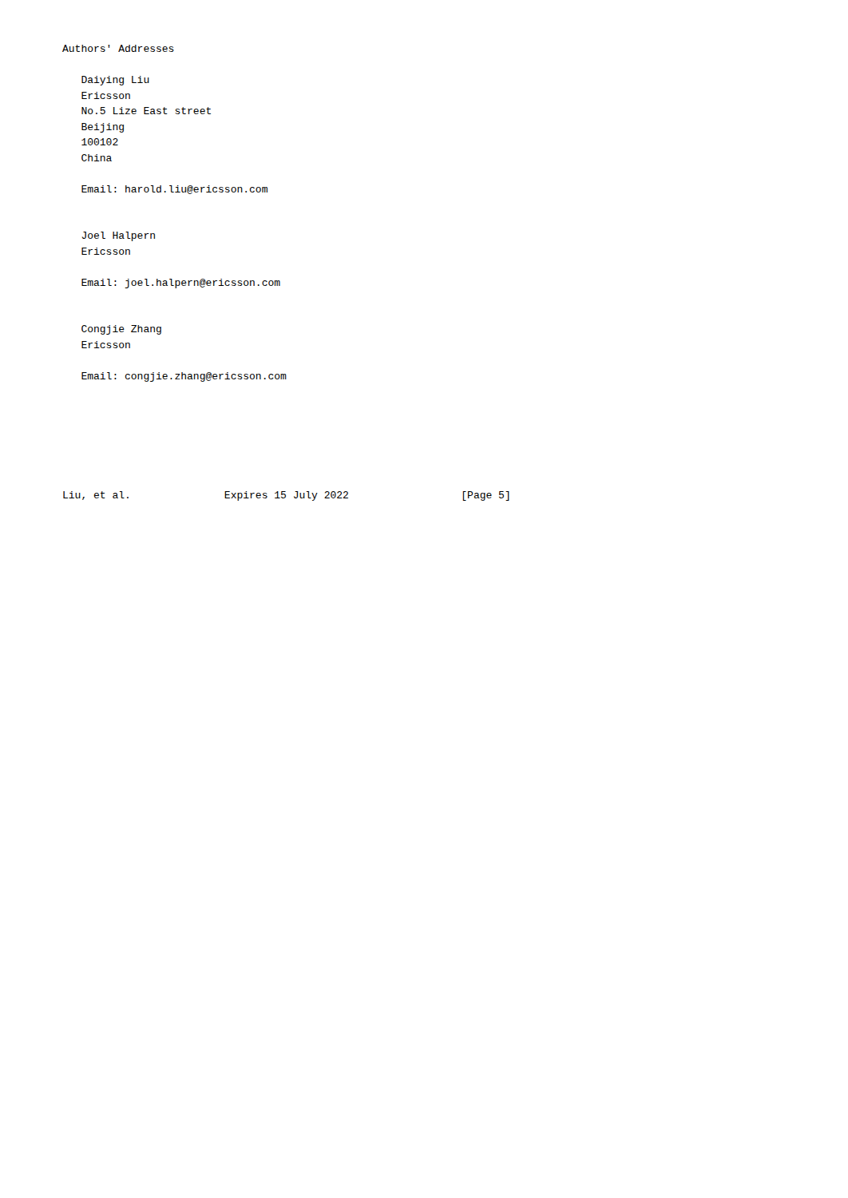Authors' Addresses

   Daiying Liu
   Ericsson
   No.5 Lize East street
   Beijing
   100102
   China

   Email: harold.liu@ericsson.com


   Joel Halpern
   Ericsson

   Email: joel.halpern@ericsson.com


   Congjie Zhang
   Ericsson

   Email: congjie.zhang@ericsson.com
Liu, et al.               Expires 15 July 2022                  [Page 5]